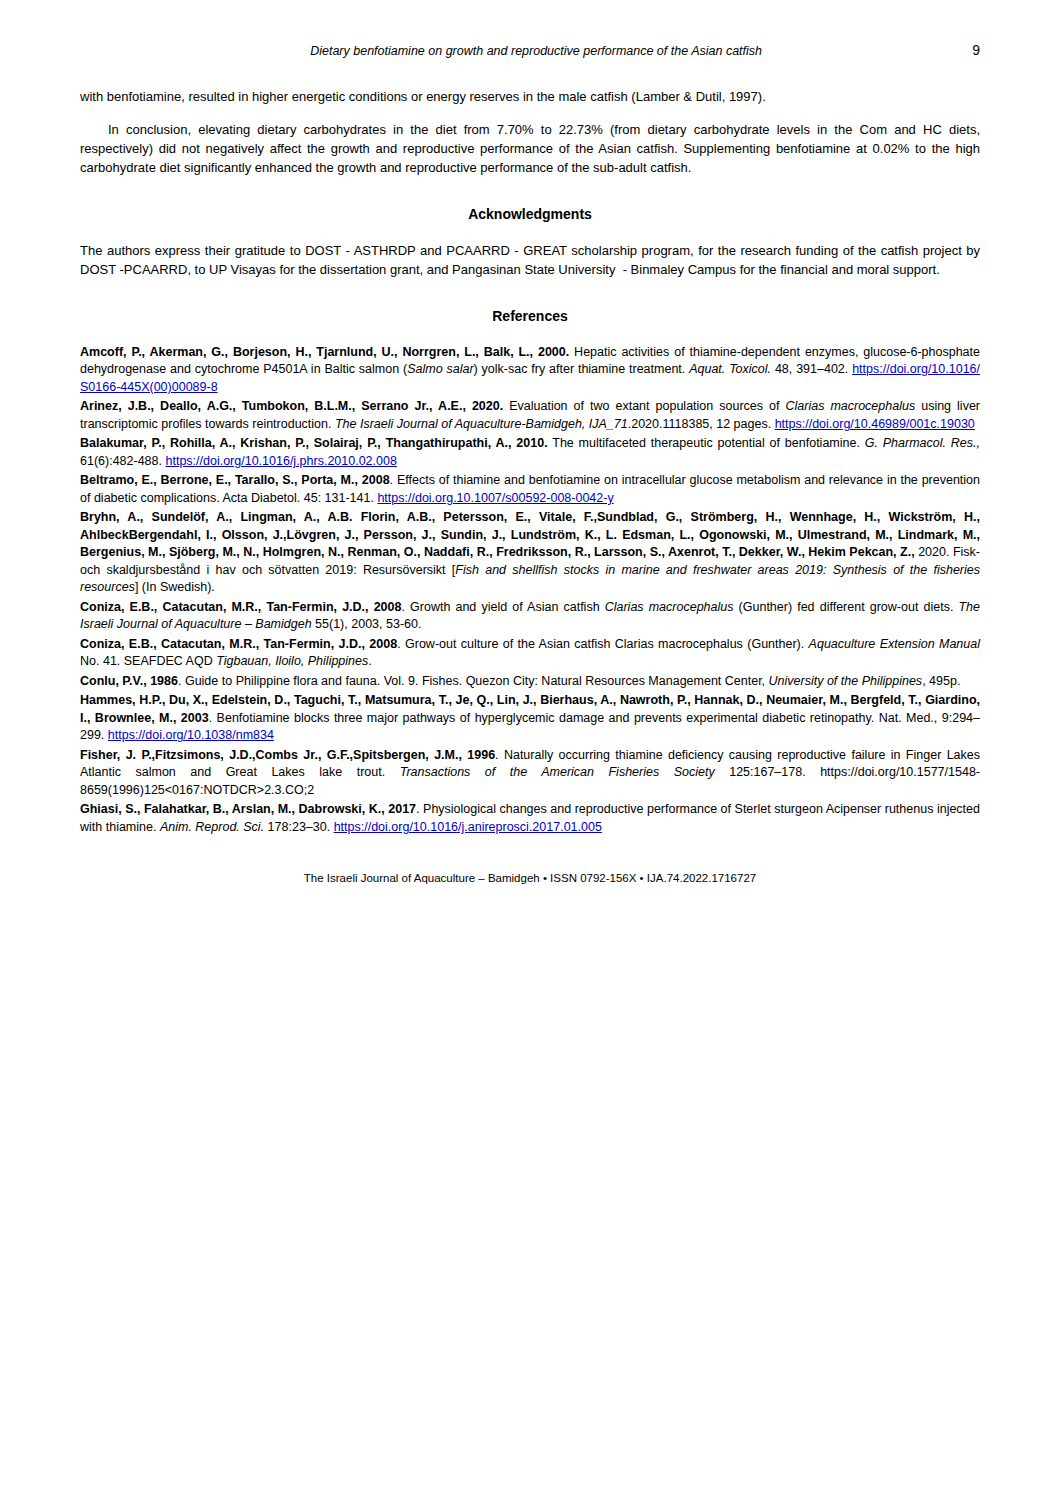Dietary benfotiamine on growth and reproductive performance of the Asian catfish
9
with benfotiamine, resulted in higher energetic conditions or energy reserves in the male catfish (Lamber & Dutil, 1997).
In conclusion, elevating dietary carbohydrates in the diet from 7.70% to 22.73% (from dietary carbohydrate levels in the Com and HC diets, respectively) did not negatively affect the growth and reproductive performance of the Asian catfish. Supplementing benfotiamine at 0.02% to the high carbohydrate diet significantly enhanced the growth and reproductive performance of the sub-adult catfish.
Acknowledgments
The authors express their gratitude to DOST - ASTHRDP and PCAARRD - GREAT scholarship program, for the research funding of the catfish project by DOST -PCAARRD, to UP Visayas for the dissertation grant, and Pangasinan State University - Binmaley Campus for the financial and moral support.
References
Amcoff, P., Akerman, G., Borjeson, H., Tjarnlund, U., Norrgren, L., Balk, L., 2000. Hepatic activities of thiamine-dependent enzymes, glucose-6-phosphate dehydrogenase and cytochrome P4501A in Baltic salmon (Salmo salar) yolk-sac fry after thiamine treatment. Aquat. Toxicol. 48, 391–402. https://doi.org/10.1016/S0166-445X(00)00089-8
Arinez, J.B., Deallo, A.G., Tumbokon, B.L.M., Serrano Jr., A.E., 2020. Evaluation of two extant population sources of Clarias macrocephalus using liver transcriptomic profiles towards reintroduction. The Israeli Journal of Aquaculture-Bamidgeh, IJA_71.2020.1118385, 12 pages. https://doi.org/10.46989/001c.19030
Balakumar, P., Rohilla, A., Krishan, P., Solairaj, P., Thangathirupathi, A., 2010. The multifaceted therapeutic potential of benfotiamine. G. Pharmacol. Res., 61(6):482-488. https://doi.org/10.1016/j.phrs.2010.02.008
Beltramo, E., Berrone, E., Tarallo, S., Porta, M., 2008. Effects of thiamine and benfotiamine on intracellular glucose metabolism and relevance in the prevention of diabetic complications. Acta Diabetol. 45: 131-141. https://doi.org.10.1007/s00592-008-0042-y
Bryhn, A., Sundelöf, A., Lingman, A., A.B. Florin, A.B., Petersson, E., Vitale, F.,Sundblad, G., Strömberg, H., Wennhage, H., Wickström, H., AhlbeckBergendahl, I., Olsson, J.,Lövgren, J., Persson, J., Sundin, J., Lundström, K., L. Edsman, L., Ogonowski, M., Ulmestrand, M., Lindmark, M., Bergenius, M., Sjöberg, M., N., Holmgren, N., Renman, O., Naddafi, R., Fredriksson, R., Larsson, S., Axenrot, T., Dekker, W., Hekim Pekcan, Z., 2020. Fisk-och skaldjursbestånd i hav och sötvatten 2019: Resursöversikt [Fish and shellfish stocks in marine and freshwater areas 2019: Synthesis of the fisheries resources] (In Swedish).
Coniza, E.B., Catacutan, M.R., Tan-Fermin, J.D., 2008. Growth and yield of Asian catfish Clarias macrocephalus (Gunther) fed different grow-out diets. The Israeli Journal of Aquaculture – Bamidgeh 55(1), 2003, 53-60.
Coniza, E.B., Catacutan, M.R., Tan-Fermin, J.D., 2008. Grow-out culture of the Asian catfish Clarias macrocephalus (Gunther). Aquaculture Extension Manual No. 41. SEAFDEC AQD Tigbauan, Iloilo, Philippines.
Conlu, P.V., 1986. Guide to Philippine flora and fauna. Vol. 9. Fishes. Quezon City: Natural Resources Management Center, University of the Philippines, 495p.
Hammes, H.P., Du, X., Edelstein, D., Taguchi, T., Matsumura, T., Je, Q., Lin, J., Bierhaus, A., Nawroth, P., Hannak, D., Neumaier, M., Bergfeld, T., Giardino, I., Brownlee, M., 2003. Benfotiamine blocks three major pathways of hyperglycemic damage and prevents experimental diabetic retinopathy. Nat. Med., 9:294–299. https://doi.org/10.1038/nm834
Fisher, J. P.,Fitzsimons, J.D.,Combs Jr., G.F.,Spitsbergen, J.M., 1996. Naturally occurring thiamine deficiency causing reproductive failure in Finger Lakes Atlantic salmon and Great Lakes lake trout. Transactions of the American Fisheries Society 125:167–178. https://doi.org/10.1577/1548-8659(1996)125<0167:NOTDCR>2.3.CO;2
Ghiasi, S., Falahatkar, B., Arslan, M., Dabrowski, K., 2017. Physiological changes and reproductive performance of Sterlet sturgeon Acipenser ruthenus injected with thiamine. Anim. Reprod. Sci. 178:23–30. https://doi.org/10.1016/j.anireprosci.2017.01.005
The Israeli Journal of Aquaculture – Bamidgeh • ISSN 0792-156X • IJA.74.2022.1716727